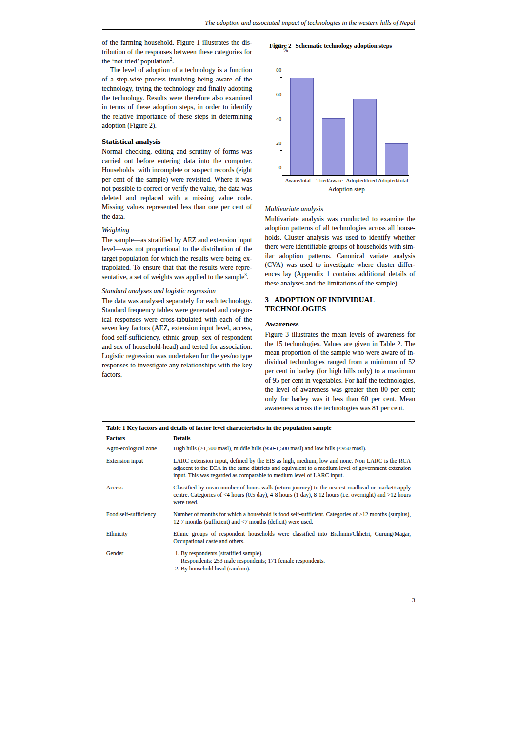The adoption and associated impact of technologies in the western hills of Nepal
of the farming household. Figure 1 illustrates the distribution of the responses between these categories for the ‘not tried’ population2.
The level of adoption of a technology is a function of a step-wise process involving being aware of the technology, trying the technology and finally adopting the technology. Results were therefore also examined in terms of these adoption steps, in order to identify the relative importance of these steps in determining adoption (Figure 2).
Statistical analysis
Normal checking, editing and scrutiny of forms was carried out before entering data into the computer. Households with incomplete or suspect records (eight per cent of the sample) were revisited. Where it was not possible to correct or verify the value, the data was deleted and replaced with a missing value code. Missing values represented less than one per cent of the data.
Weighting
The sample—as stratified by AEZ and extension input level—was not proportional to the distribution of the target population for which the results were being extrapolated. To ensure that that the results were representative, a set of weights was applied to the sample3.
Standard analyses and logistic regression
The data was analysed separately for each technology. Standard frequency tables were generated and categorical responses were cross-tabulated with each of the seven key factors (AEZ, extension input level, access, food self-sufficiency, ethnic group, sex of respondent and sex of household-head) and tested for association. Logistic regression was undertaken for the yes/no type responses to investigate any relationships with the key factors.
Figure 2 Schematic technology adoption steps
%
100
80
60
40
20
0
Aware/total Tried/aware Adopted/tried Adopted/total
Adoption step
Multivariate analysis
Multivariate analysis was conducted to examine the adoption patterns of all technologies across all households. Cluster analysis was used to identify whether there were identifiable groups of households with similar adoption patterns. Canonical variate analysis (CVA) was used to investigate where cluster differences lay (Appendix 1 contains additional details of these analyses and the limitations of the sample).
3 Adoption of individual technologies
Awareness
Figure 3 illustrates the mean levels of awareness for the 15 technologies. Values are given in Table 2. The mean proportion of the sample who were aware of individual technologies ranged from a minimum of 52 per cent in barley (for high hills only) to a maximum of 95 per cent in vegetables. For half the technologies, the level of awareness was greater then 80 per cent; only for barley was it less than 60 per cent. Mean awareness across the technologies was 81 per cent.
Table 1 Key factors and details of factor level characteristics in the population sample
| Factors | Details |
| --- | --- |
| Agro-ecological zone | High hills (>1,500 masl), middle hills (950-1,500 masl) and low hills (<950 masl). |
| Extension input | LARC extension input, defined by the EIS as high, medium, low and none. Non-LARC is the RCA adjacent to the ECA in the same districts and equivalent to a medium level of government extension input. This was regarded as comparable to medium level of LARC input. |
| Access | Classified by mean number of hours walk (return journey) to the nearest roadhead or market/supply centre. Categories of <4 hours (0.5 day), 4-8 hours (1 day), 8-12 hours (i.e. overnight) and >12 hours were used. |
| Food self-sufficiency | Number of months for which a household is food self-sufficient. Categories of >12 months (surplus), 12-7 months (sufficient) and <7 months (deficit) were used. |
| Ethnicity | Ethnic groups of respondent households were classified into Brahmin/Chhetri, Gurung/Magar, Occupational caste and others. |
| Gender | By respondents (stratified sample). Respondents: 253 male respondents; 171 female respondents. By household head (random). |
3